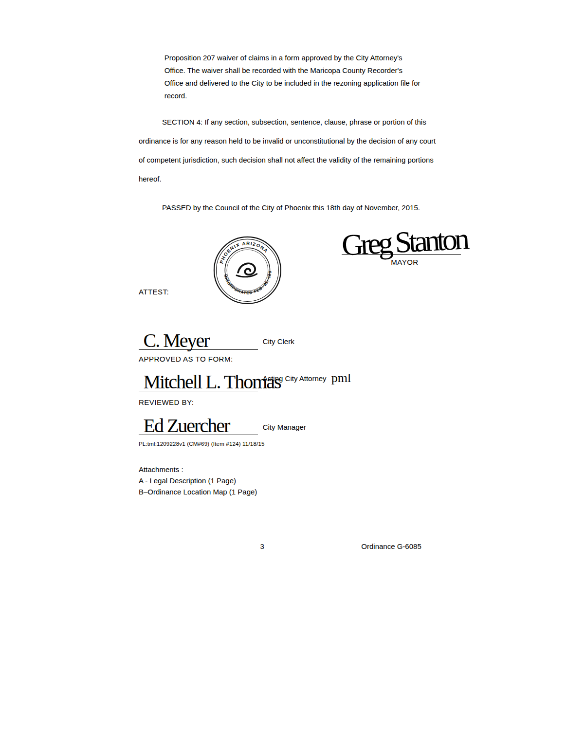Proposition 207 waiver of claims in a form approved by the City Attorney's Office. The waiver shall be recorded with the Maricopa County Recorder's Office and delivered to the City to be included in the rezoning application file for record.
SECTION 4: If any section, subsection, sentence, clause, phrase or portion of this ordinance is for any reason held to be invalid or unconstitutional by the decision of any court of competent jurisdiction, such decision shall not affect the validity of the remaining portions hereof.
PASSED by the Council of the City of Phoenix this 18th day of November, 2015.
PHOENIX ARIZONA INCORPORATED FEB. 25, 1881
Greg Stanton
MAYOR
ATTEST:
C. Meyer
City Clerk
APPROVED AS TO FORM:
Mitchell L. Thomas
Acting City Attorney pml
REVIEWED BY:
Ed Zuercher
City Manager
PL:tml:1209228v1 (CM#69) (Item #124) 11/18/15
Attachments :
A - Legal Description (1 Page)
B–Ordinance Location Map (1 Page)
3 Ordinance G-6085